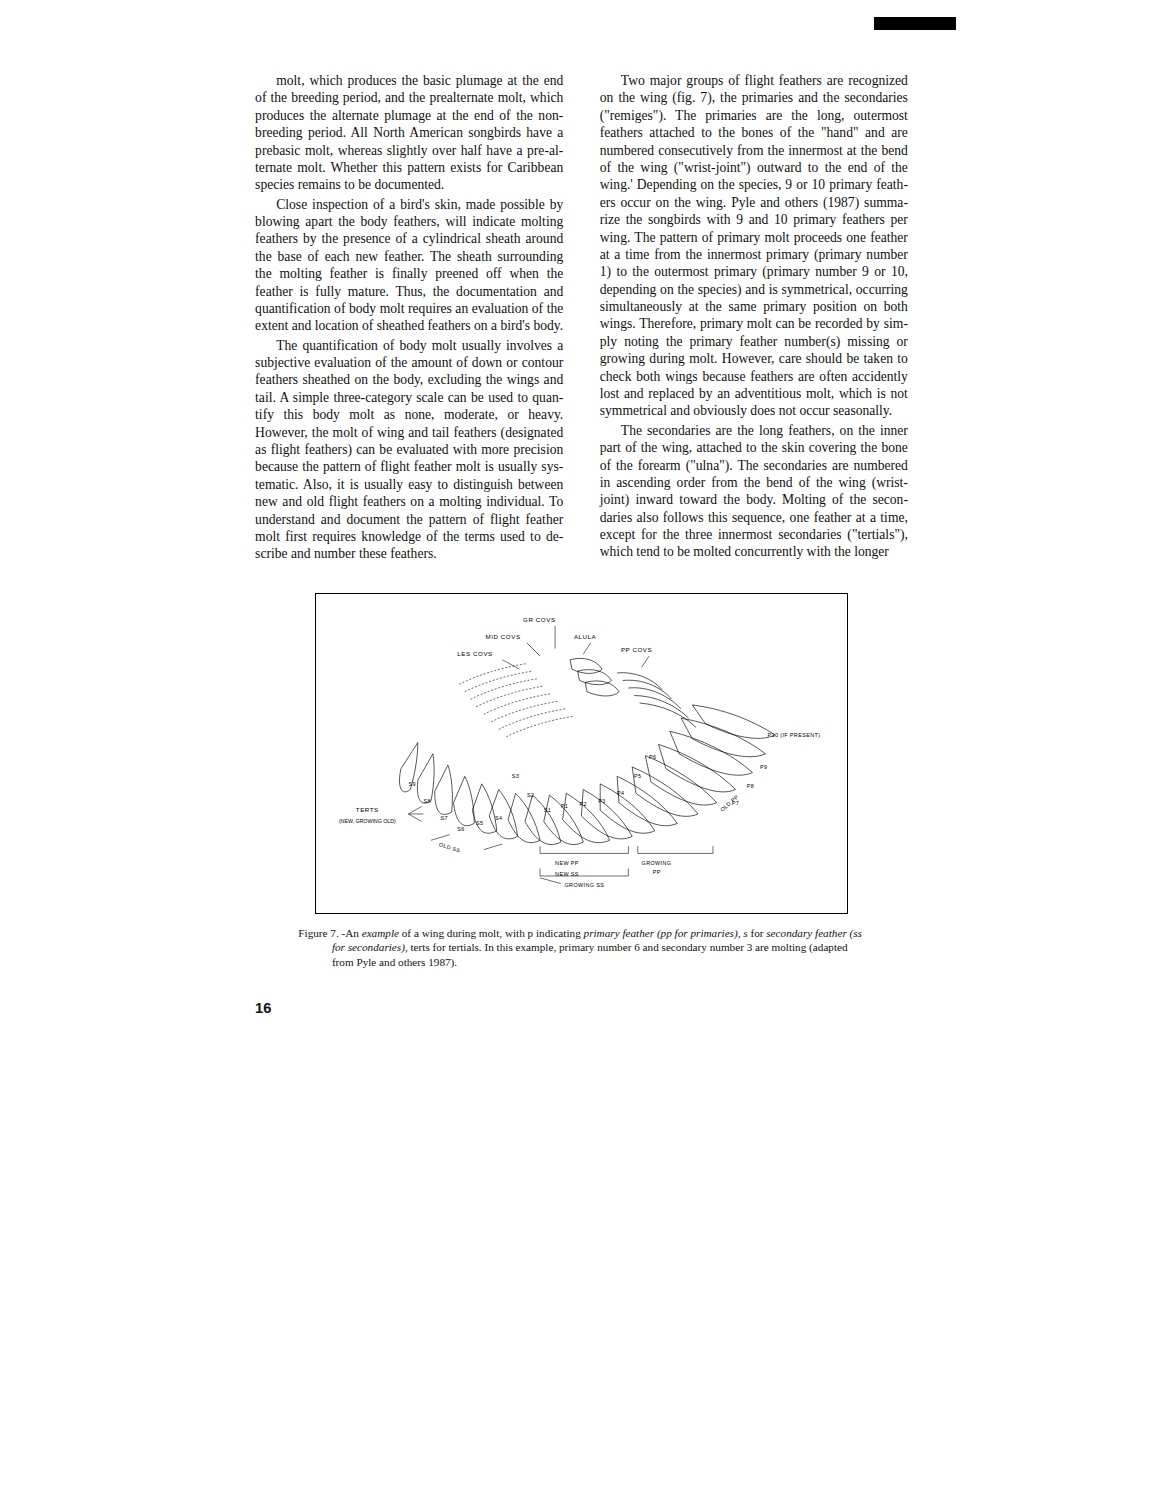molt, which produces the basic plumage at the end of the breeding period, and the prealternate molt, which produces the alternate plumage at the end of the non-breeding period. All North American songbirds have a prebasic molt, whereas slightly over half have a pre-alternate molt. Whether this pattern exists for Caribbean species remains to be documented.
Close inspection of a bird's skin, made possible by blowing apart the body feathers, will indicate molting feathers by the presence of a cylindrical sheath around the base of each new feather. The sheath surrounding the molting feather is finally preened off when the feather is fully mature. Thus, the documentation and quantification of body molt requires an evaluation of the extent and location of sheathed feathers on a bird's body.
The quantification of body molt usually involves a subjective evaluation of the amount of down or contour feathers sheathed on the body, excluding the wings and tail. A simple three-category scale can be used to quantify this body molt as none, moderate, or heavy. However, the molt of wing and tail feathers (designated as flight feathers) can be evaluated with more precision because the pattern of flight feather molt is usually systematic. Also, it is usually easy to distinguish between new and old flight feathers on a molting individual. To understand and document the pattern of flight feather molt first requires knowledge of the terms used to describe and number these feathers.
Two major groups of flight feathers are recognized on the wing (fig. 7), the primaries and the secondaries ("remiges"). The primaries are the long, outermost feathers attached to the bones of the "hand" and are numbered consecutively from the innermost at the bend of the wing ("wrist-joint") outward to the end of the wing.' Depending on the species, 9 or 10 primary feathers occur on the wing. Pyle and others (1987) summarize the songbirds with 9 and 10 primary feathers per wing. The pattern of primary molt proceeds one feather at a time from the innermost primary (primary number 1) to the outermost primary (primary number 9 or 10, depending on the species) and is symmetrical, occurring simultaneously at the same primary position on both wings. Therefore, primary molt can be recorded by simply noting the primary feather number(s) missing or growing during molt. However, care should be taken to check both wings because feathers are often accidently lost and replaced by an adventitious molt, which is not symmetrical and obviously does not occur seasonally.
The secondaries are the long feathers, on the inner part of the wing, attached to the skin covering the bone of the forearm ("ulna"). The secondaries are numbered in ascending order from the bend of the wing (wrist-joint) inward toward the body. Molting of the secondaries also follows this sequence, one feather at a time, except for the three innermost secondaries ("tertials"), which tend to be molted concurrently with the longer
GR COVS MID COVS ALULA LES COVS PP COVS P6 P10 (IF PRESENT) P9 P8 P7 P5 P4 P3 P2 P1 S1 S2 S3 S4 S5 S6 S7 S8 S9 TERTS (NEW, GROWING OLD) NEW PP NEW SS GROWING PP GROWING SS OLD PP OLD SS
Figure 7. -An example of a wing during molt, with p indicating primary feather (pp for primaries), s for secondary feather (ss for secondaries), terts for tertials. In this example, primary number 6 and secondary number 3 are molting (adapted from Pyle and others 1987).
16